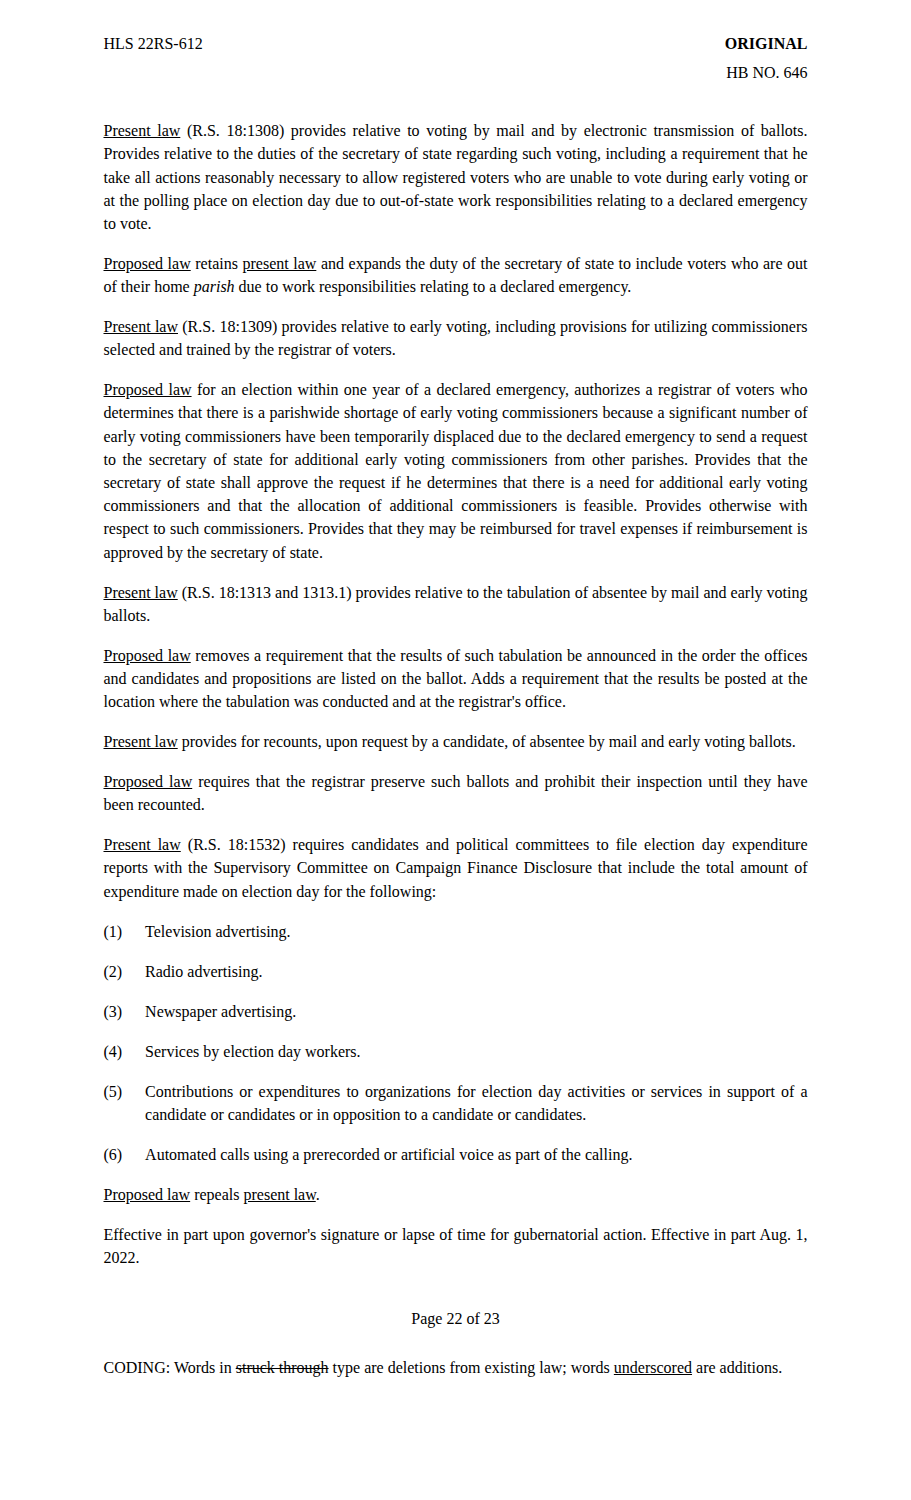HLS 22RS-612
ORIGINAL
HB NO. 646
Present law (R.S. 18:1308) provides relative to voting by mail and by electronic transmission of ballots. Provides relative to the duties of the secretary of state regarding such voting, including a requirement that he take all actions reasonably necessary to allow registered voters who are unable to vote during early voting or at the polling place on election day due to out-of-state work responsibilities relating to a declared emergency to vote.
Proposed law retains present law and expands the duty of the secretary of state to include voters who are out of their home parish due to work responsibilities relating to a declared emergency.
Present law (R.S. 18:1309) provides relative to early voting, including provisions for utilizing commissioners selected and trained by the registrar of voters.
Proposed law for an election within one year of a declared emergency, authorizes a registrar of voters who determines that there is a parishwide shortage of early voting commissioners because a significant number of early voting commissioners have been temporarily displaced due to the declared emergency to send a request to the secretary of state for additional early voting commissioners from other parishes. Provides that the secretary of state shall approve the request if he determines that there is a need for additional early voting commissioners and that the allocation of additional commissioners is feasible. Provides otherwise with respect to such commissioners. Provides that they may be reimbursed for travel expenses if reimbursement is approved by the secretary of state.
Present law (R.S. 18:1313 and 1313.1) provides relative to the tabulation of absentee by mail and early voting ballots.
Proposed law removes a requirement that the results of such tabulation be announced in the order the offices and candidates and propositions are listed on the ballot. Adds a requirement that the results be posted at the location where the tabulation was conducted and at the registrar's office.
Present law provides for recounts, upon request by a candidate, of absentee by mail and early voting ballots.
Proposed law requires that the registrar preserve such ballots and prohibit their inspection until they have been recounted.
Present law (R.S. 18:1532) requires candidates and political committees to file election day expenditure reports with the Supervisory Committee on Campaign Finance Disclosure that include the total amount of expenditure made on election day for the following:
(1) Television advertising.
(2) Radio advertising.
(3) Newspaper advertising.
(4) Services by election day workers.
(5) Contributions or expenditures to organizations for election day activities or services in support of a candidate or candidates or in opposition to a candidate or candidates.
(6) Automated calls using a prerecorded or artificial voice as part of the calling.
Proposed law repeals present law.
Effective in part upon governor's signature or lapse of time for gubernatorial action. Effective in part Aug. 1, 2022.
Page 22 of 23
CODING: Words in struck through type are deletions from existing law; words underscored are additions.